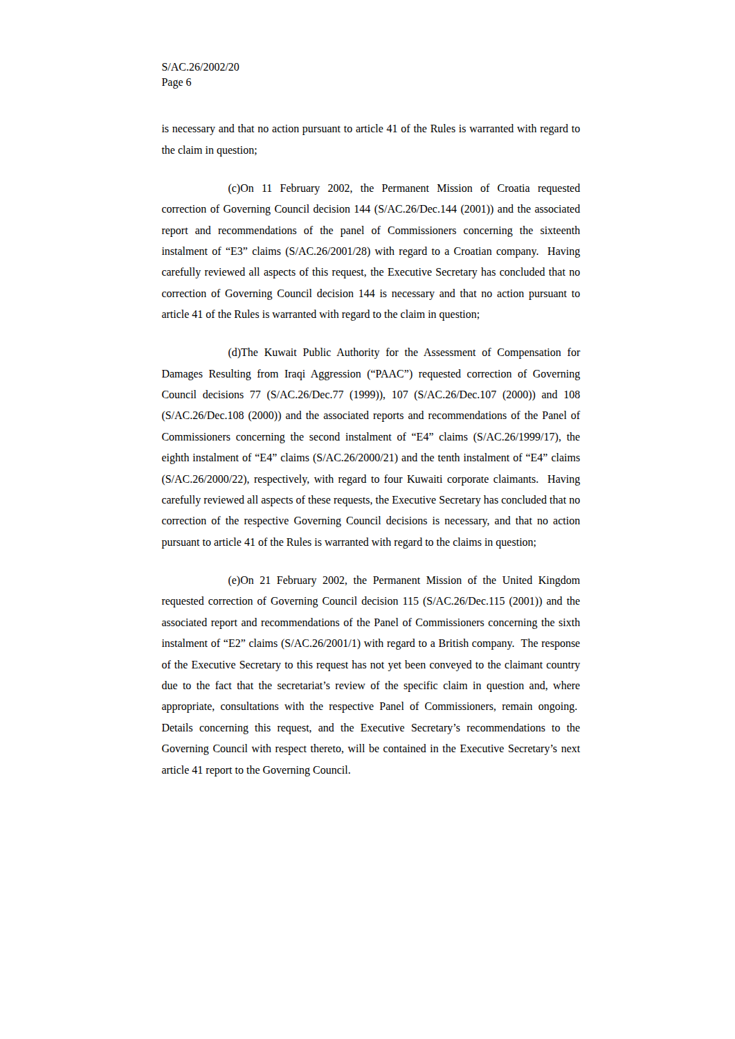S/AC.26/2002/20
Page 6
is necessary and that no action pursuant to article 41 of the Rules is warranted with regard to the claim in question;
(c) On 11 February 2002, the Permanent Mission of Croatia requested correction of Governing Council decision 144 (S/AC.26/Dec.144 (2001)) and the associated report and recommendations of the panel of Commissioners concerning the sixteenth instalment of “E3” claims (S/AC.26/2001/28) with regard to a Croatian company. Having carefully reviewed all aspects of this request, the Executive Secretary has concluded that no correction of Governing Council decision 144 is necessary and that no action pursuant to article 41 of the Rules is warranted with regard to the claim in question;
(d) The Kuwait Public Authority for the Assessment of Compensation for Damages Resulting from Iraqi Aggression (“PAAC”) requested correction of Governing Council decisions 77 (S/AC.26/Dec.77 (1999)), 107 (S/AC.26/Dec.107 (2000)) and 108 (S/AC.26/Dec.108 (2000)) and the associated reports and recommendations of the Panel of Commissioners concerning the second instalment of “E4” claims (S/AC.26/1999/17), the eighth instalment of “E4” claims (S/AC.26/2000/21) and the tenth instalment of “E4” claims (S/AC.26/2000/22), respectively, with regard to four Kuwaiti corporate claimants. Having carefully reviewed all aspects of these requests, the Executive Secretary has concluded that no correction of the respective Governing Council decisions is necessary, and that no action pursuant to article 41 of the Rules is warranted with regard to the claims in question;
(e) On 21 February 2002, the Permanent Mission of the United Kingdom requested correction of Governing Council decision 115 (S/AC.26/Dec.115 (2001)) and the associated report and recommendations of the Panel of Commissioners concerning the sixth instalment of “E2” claims (S/AC.26/2001/1) with regard to a British company. The response of the Executive Secretary to this request has not yet been conveyed to the claimant country due to the fact that the secretariat’s review of the specific claim in question and, where appropriate, consultations with the respective Panel of Commissioners, remain ongoing. Details concerning this request, and the Executive Secretary’s recommendations to the Governing Council with respect thereto, will be contained in the Executive Secretary’s next article 41 report to the Governing Council.